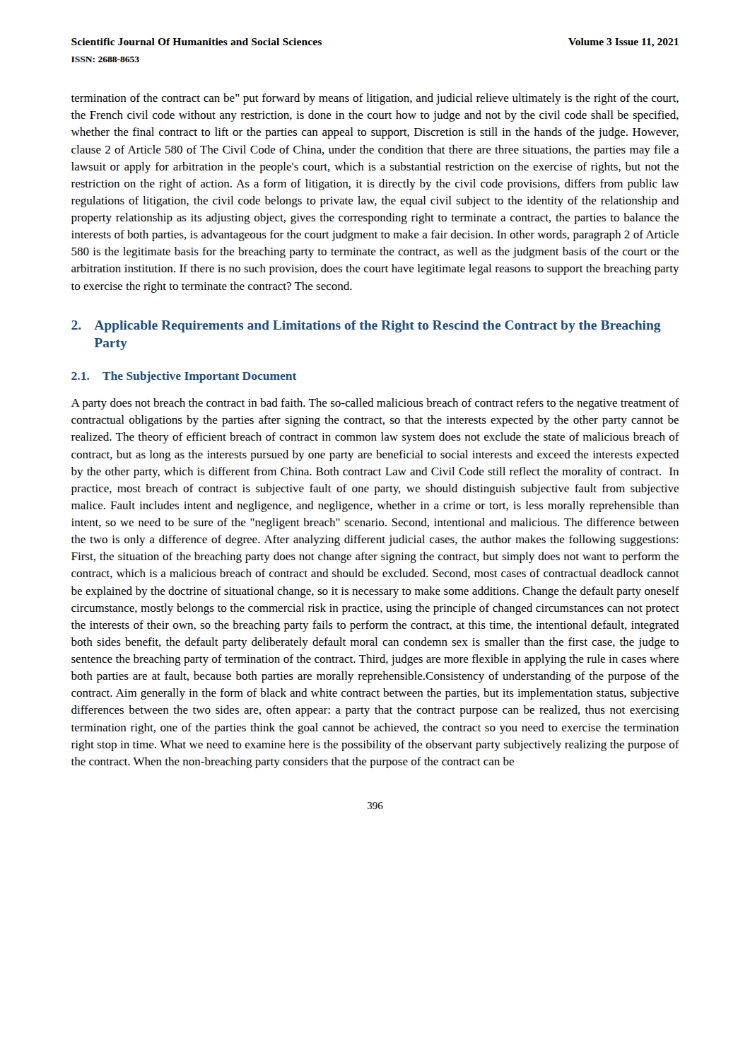Scientific Journal Of Humanities and Social Sciences
Volume 3 Issue 11, 2021
ISSN: 2688-8653
termination of the contract can be" put forward by means of litigation, and judicial relieve ultimately is the right of the court, the French civil code without any restriction, is done in the court how to judge and not by the civil code shall be specified, whether the final contract to lift or the parties can appeal to support, Discretion is still in the hands of the judge. However, clause 2 of Article 580 of The Civil Code of China, under the condition that there are three situations, the parties may file a lawsuit or apply for arbitration in the people's court, which is a substantial restriction on the exercise of rights, but not the restriction on the right of action. As a form of litigation, it is directly by the civil code provisions, differs from public law regulations of litigation, the civil code belongs to private law, the equal civil subject to the identity of the relationship and property relationship as its adjusting object, gives the corresponding right to terminate a contract, the parties to balance the interests of both parties, is advantageous for the court judgment to make a fair decision. In other words, paragraph 2 of Article 580 is the legitimate basis for the breaching party to terminate the contract, as well as the judgment basis of the court or the arbitration institution. If there is no such provision, does the court have legitimate legal reasons to support the breaching party to exercise the right to terminate the contract? The second.
2. Applicable Requirements and Limitations of the Right to Rescind the Contract by the Breaching Party
2.1. The Subjective Important Document
A party does not breach the contract in bad faith. The so-called malicious breach of contract refers to the negative treatment of contractual obligations by the parties after signing the contract, so that the interests expected by the other party cannot be realized. The theory of efficient breach of contract in common law system does not exclude the state of malicious breach of contract, but as long as the interests pursued by one party are beneficial to social interests and exceed the interests expected by the other party, which is different from China. Both contract Law and Civil Code still reflect the morality of contract. In practice, most breach of contract is subjective fault of one party, we should distinguish subjective fault from subjective malice. Fault includes intent and negligence, and negligence, whether in a crime or tort, is less morally reprehensible than intent, so we need to be sure of the "negligent breach" scenario. Second, intentional and malicious. The difference between the two is only a difference of degree. After analyzing different judicial cases, the author makes the following suggestions: First, the situation of the breaching party does not change after signing the contract, but simply does not want to perform the contract, which is a malicious breach of contract and should be excluded. Second, most cases of contractual deadlock cannot be explained by the doctrine of situational change, so it is necessary to make some additions. Change the default party oneself circumstance, mostly belongs to the commercial risk in practice, using the principle of changed circumstances can not protect the interests of their own, so the breaching party fails to perform the contract, at this time, the intentional default, integrated both sides benefit, the default party deliberately default moral can condemn sex is smaller than the first case, the judge to sentence the breaching party of termination of the contract. Third, judges are more flexible in applying the rule in cases where both parties are at fault, because both parties are morally reprehensible.Consistency of understanding of the purpose of the contract. Aim generally in the form of black and white contract between the parties, but its implementation status, subjective differences between the two sides are, often appear: a party that the contract purpose can be realized, thus not exercising termination right, one of the parties think the goal cannot be achieved, the contract so you need to exercise the termination right stop in time. What we need to examine here is the possibility of the observant party subjectively realizing the purpose of the contract. When the non-breaching party considers that the purpose of the contract can be
396